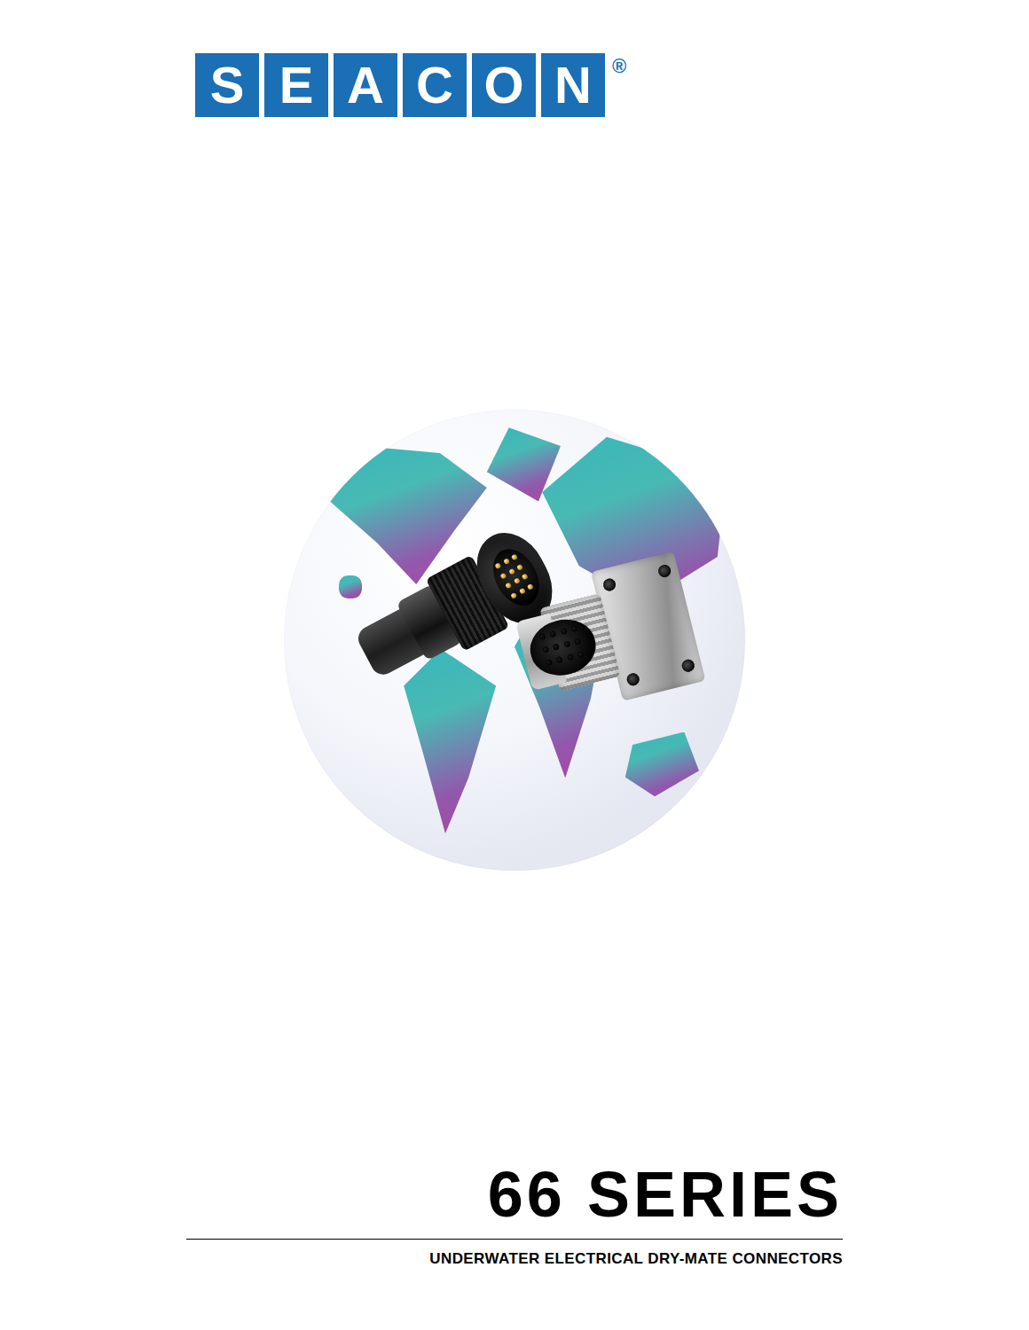SEACON
®
66 SERIES
UNDERWATER ELECTRICAL DRY-MATE CONNECTORS